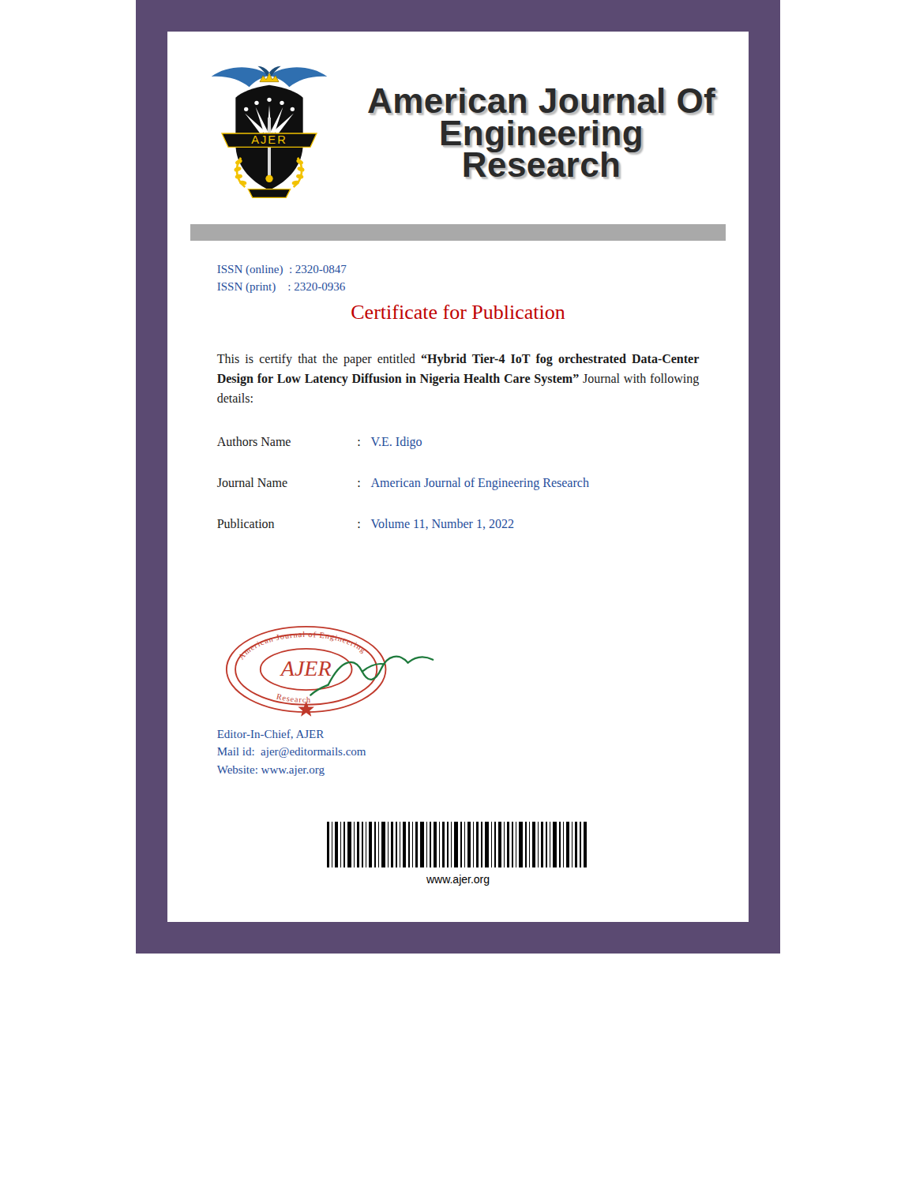AJER
American Journal Of
Engineering Research
ISSN (online) : 2320-0847
ISSN (print) : 2320-0936
Certificate for Publication
This is certify that the paper entitled “Hybrid Tier-4 IoT fog orchestrated Data-Center Design for Low Latency Diffusion in Nigeria Health Care System” Journal with following details:
Authors Name
:
V.E. Idigo
Journal Name
:
American Journal of Engineering Research
Publication
:
Volume 11, Number 1, 2022
American Journal of Engineering Research AJER
Editor-In-Chief, AJER
Mail id: ajer@editormails.com
Website: www.ajer.org
www.ajer.org